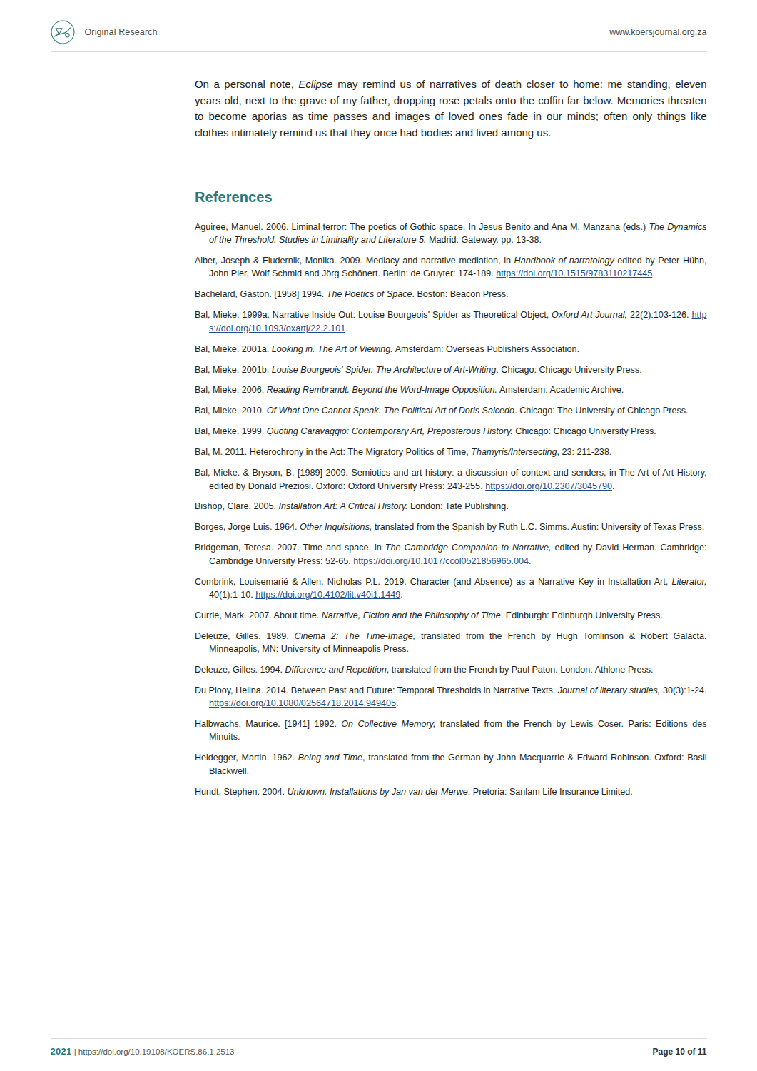Original Research
www.koersjournal.org.za
On a personal note, Eclipse may remind us of narratives of death closer to home: me standing, eleven years old, next to the grave of my father, dropping rose petals onto the coffin far below. Memories threaten to become aporias as time passes and images of loved ones fade in our minds; often only things like clothes intimately remind us that they once had bodies and lived among us.
References
Aguiree, Manuel. 2006. Liminal terror: The poetics of Gothic space. In Jesus Benito and Ana M. Manzana (eds.) The Dynamics of the Threshold. Studies in Liminality and Literature 5. Madrid: Gateway. pp. 13-38.
Alber, Joseph & Fludernik, Monika. 2009. Mediacy and narrative mediation, in Handbook of narratology edited by Peter Hühn, John Pier, Wolf Schmid and Jörg Schönert. Berlin: de Gruyter: 174-189. https://doi.org/10.1515/9783110217445.
Bachelard, Gaston. [1958] 1994. The Poetics of Space. Boston: Beacon Press.
Bal, Mieke. 1999a. Narrative Inside Out: Louise Bourgeois' Spider as Theoretical Object, Oxford Art Journal, 22(2):103-126. https://doi.org/10.1093/oxartj/22.2.101.
Bal, Mieke. 2001a. Looking in. The Art of Viewing. Amsterdam: Overseas Publishers Association.
Bal, Mieke. 2001b. Louise Bourgeois' Spider. The Architecture of Art-Writing. Chicago: Chicago University Press.
Bal, Mieke. 2006. Reading Rembrandt. Beyond the Word-Image Opposition. Amsterdam: Academic Archive.
Bal, Mieke. 2010. Of What One Cannot Speak. The Political Art of Doris Salcedo. Chicago: The University of Chicago Press.
Bal, Mieke. 1999. Quoting Caravaggio: Contemporary Art, Preposterous History. Chicago: Chicago University Press.
Bal, M. 2011. Heterochrony in the Act: The Migratory Politics of Time, Thamyris/Intersecting, 23: 211-238.
Bal, Mieke. & Bryson, B. [1989] 2009. Semiotics and art history: a discussion of context and senders, in The Art of Art History, edited by Donald Preziosi. Oxford: Oxford University Press: 243-255. https://doi.org/10.2307/3045790.
Bishop, Clare. 2005. Installation Art: A Critical History. London: Tate Publishing.
Borges, Jorge Luis. 1964. Other Inquisitions, translated from the Spanish by Ruth L.C. Simms. Austin: University of Texas Press.
Bridgeman, Teresa. 2007. Time and space, in The Cambridge Companion to Narrative, edited by David Herman. Cambridge: Cambridge University Press: 52-65. https://doi.org/10.1017/ccol0521856965.004.
Combrink, Louisemarié & Allen, Nicholas P.L. 2019. Character (and Absence) as a Narrative Key in Installation Art, Literator, 40(1):1-10. https://doi.org/10.4102/lit.v40i1.1449.
Currie, Mark. 2007. About time. Narrative, Fiction and the Philosophy of Time. Edinburgh: Edinburgh University Press.
Deleuze, Gilles. 1989. Cinema 2: The Time-Image, translated from the French by Hugh Tomlinson & Robert Galacta. Minneapolis, MN: University of Minneapolis Press.
Deleuze, Gilles. 1994. Difference and Repetition, translated from the French by Paul Paton. London: Athlone Press.
Du Plooy, Heilna. 2014. Between Past and Future: Temporal Thresholds in Narrative Texts. Journal of literary studies, 30(3):1-24. https://doi.org/10.1080/02564718.2014.949405.
Halbwachs, Maurice. [1941] 1992. On Collective Memory, translated from the French by Lewis Coser. Paris: Editions des Minuits.
Heidegger, Martin. 1962. Being and Time, translated from the German by John Macquarrie & Edward Robinson. Oxford: Basil Blackwell.
Hundt, Stephen. 2004. Unknown. Installations by Jan van der Merwe. Pretoria: Sanlam Life Insurance Limited.
2021 | https://doi.org/10.19108/KOERS.86.1.2513
Page 10 of 11